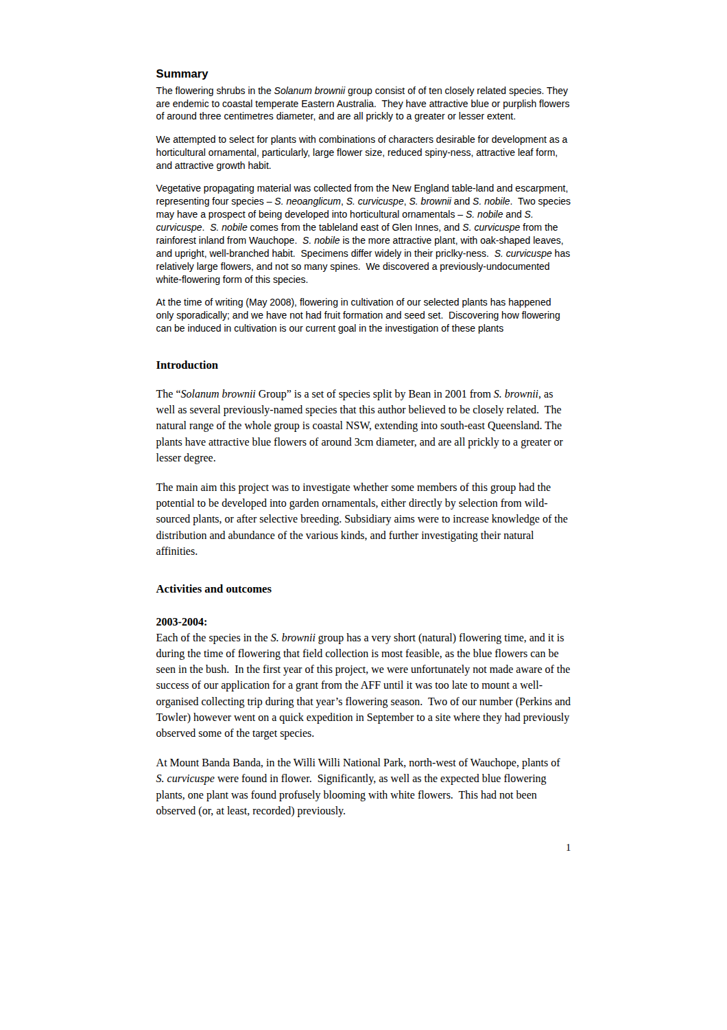Summary
The flowering shrubs in the Solanum brownii group consist of of ten closely related species. They are endemic to coastal temperate Eastern Australia. They have attractive blue or purplish flowers of around three centimetres diameter, and are all prickly to a greater or lesser extent.
We attempted to select for plants with combinations of characters desirable for development as a horticultural ornamental, particularly, large flower size, reduced spiny-ness, attractive leaf form, and attractive growth habit.
Vegetative propagating material was collected from the New England table-land and escarpment, representing four species – S. neoanglicum, S. curvicuspe, S. brownii and S. nobile. Two species may have a prospect of being developed into horticultural ornamentals – S. nobile and S. curvicuspe. S. nobile comes from the tableland east of Glen Innes, and S. curvicuspe from the rainforest inland from Wauchope. S. nobile is the more attractive plant, with oak-shaped leaves, and upright, well-branched habit. Specimens differ widely in their priclky-ness. S. curvicuspe has relatively large flowers, and not so many spines. We discovered a previously-undocumented white-flowering form of this species.
At the time of writing (May 2008), flowering in cultivation of our selected plants has happened only sporadically; and we have not had fruit formation and seed set. Discovering how flowering can be induced in cultivation is our current goal in the investigation of these plants
Introduction
The “Solanum brownii Group” is a set of species split by Bean in 2001 from S. brownii, as well as several previously-named species that this author believed to be closely related. The natural range of the whole group is coastal NSW, extending into south-east Queensland. The plants have attractive blue flowers of around 3cm diameter, and are all prickly to a greater or lesser degree.
The main aim this project was to investigate whether some members of this group had the potential to be developed into garden ornamentals, either directly by selection from wild-sourced plants, or after selective breeding. Subsidiary aims were to increase knowledge of the distribution and abundance of the various kinds, and further investigating their natural affinities.
Activities and outcomes
2003-2004:
Each of the species in the S. brownii group has a very short (natural) flowering time, and it is during the time of flowering that field collection is most feasible, as the blue flowers can be seen in the bush. In the first year of this project, we were unfortunately not made aware of the success of our application for a grant from the AFF until it was too late to mount a well-organised collecting trip during that year’s flowering season. Two of our number (Perkins and Towler) however went on a quick expedition in September to a site where they had previously observed some of the target species.
At Mount Banda Banda, in the Willi Willi National Park, north-west of Wauchope, plants of S. curvicuspe were found in flower. Significantly, as well as the expected blue flowering plants, one plant was found profusely blooming with white flowers. This had not been observed (or, at least, recorded) previously.
1